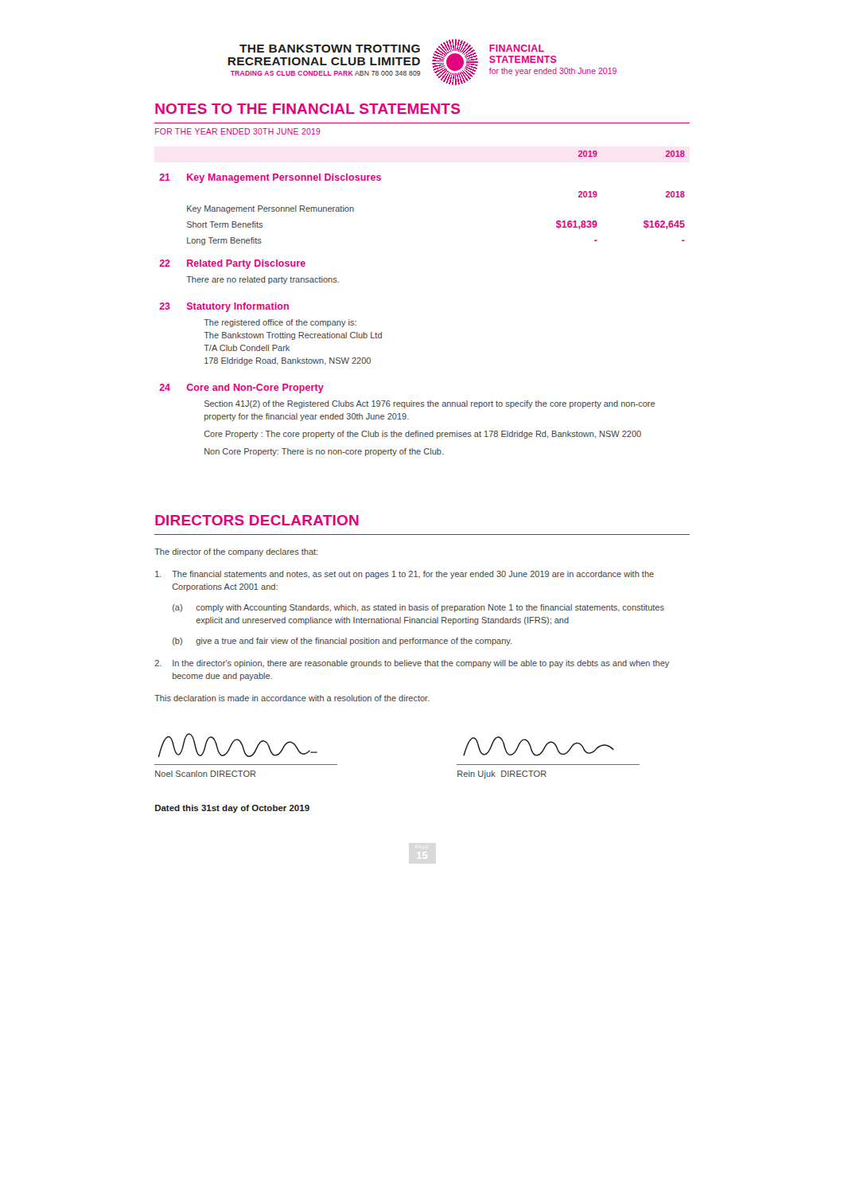THE BANKSTOWN TROTTING
RECREATIONAL CLUB LIMITED
TRADING AS CLUB CONDELL PARK ABN 78 000 348 809
FINANCIAL
STATEMENTS
for the year ended 30th June 2019
NOTES TO THE FINANCIAL STATEMENTS
FOR THE YEAR ENDED 30TH JUNE 2019
2019 2018
21
Key Management Personnel Disclosures
| | 2019 | 2018 |
| --- | --- | --- |
| Key Management Personnel Remuneration | | |
| Short Term Benefits | $161,839 | $162,645 |
| Long Term Benefits | - | - |
22
Related Party Disclosure
There are no related party transactions.
23
Statutory Information
The registered office of the company is:
The Bankstown Trotting Recreational Club Ltd
T/A Club Condell Park
178 Eldridge Road, Bankstown, NSW 2200
24
Core and Non-Core Property
Section 41J(2) of the Registered Clubs Act 1976 requires the annual report to specify the core property and non-core property for the financial year ended 30th June 2019.
Core Property : The core property of the Club is the defined premises at 178 Eldridge Rd, Bankstown, NSW 2200
Non Core Property: There is no non-core property of the Club.
DIRECTORS DECLARATION
The director of the company declares that:
The financial statements and notes, as set out on pages 1 to 21, for the year ended 30 June 2019 are in accordance with the Corporations Act 2001 and:
comply with Accounting Standards, which, as stated in basis of preparation Note 1 to the financial statements, constitutes explicit and unreserved compliance with International Financial Reporting Standards (IFRS); and
give a true and fair view of the financial position and performance of the company.
In the director's opinion, there are reasonable grounds to believe that the company will be able to pay its debts as and when they become due and payable.
This declaration is made in accordance with a resolution of the director.
Noel Scanlon DIRECTOR
Rein Ujuk DIRECTOR
Dated this 31st day of October 2019
PAGE 15